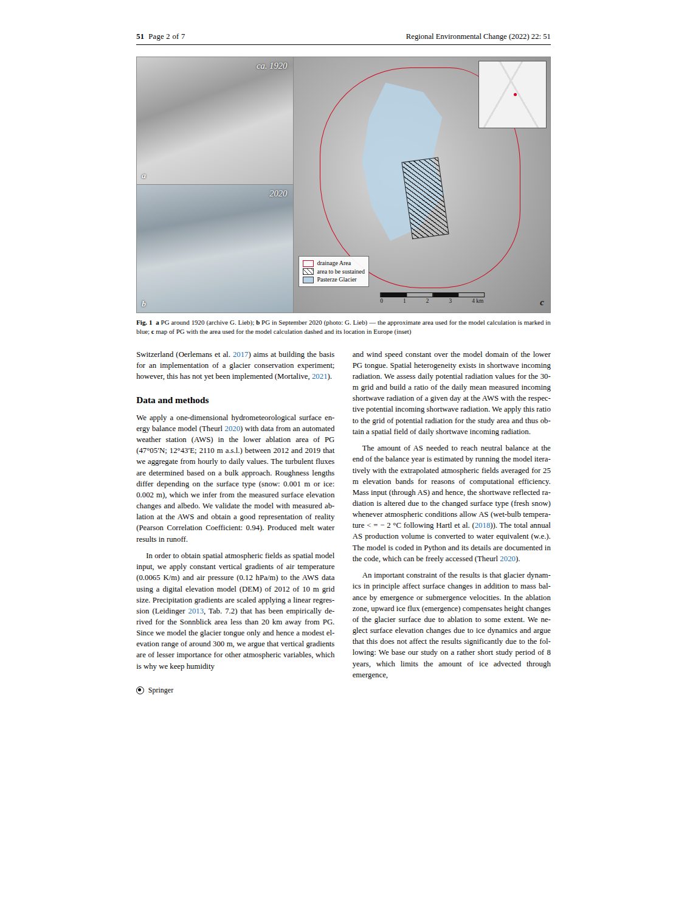51 Page 2 of 7
Regional Environmental Change (2022) 22: 51
ca. 1920
a
2020
b
drainage Area
area to be sustained
Pasterze Glacier
01234 km
c
Fig. 1 a PG around 1920 (archive G. Lieb); b PG in September 2020 (photo: G. Lieb) — the approximate area used for the model calculation is marked in blue; c map of PG with the area used for the model calculation dashed and its location in Europe (inset)
Switzerland (Oerlemans et al. 2017) aims at building the basis for an implementation of a glacier conservation experiment; however, this has not yet been implemented (Mortalive, 2021).
Data and methods
We apply a one-dimensional hydrometeorological surface energy balance model (Theurl 2020) with data from an automated weather station (AWS) in the lower ablation area of PG (47°05′N; 12°43′E; 2110 m a.s.l.) between 2012 and 2019 that we aggregate from hourly to daily values. The turbulent fluxes are determined based on a bulk approach. Roughness lengths differ depending on the surface type (snow: 0.001 m or ice: 0.002 m), which we infer from the measured surface elevation changes and albedo. We validate the model with measured ablation at the AWS and obtain a good representation of reality (Pearson Correlation Coefficient: 0.94). Produced melt water results in runoff.
In order to obtain spatial atmospheric fields as spatial model input, we apply constant vertical gradients of air temperature (0.0065 K/m) and air pressure (0.12 hPa/m) to the AWS data using a digital elevation model (DEM) of 2012 of 10 m grid size. Precipitation gradients are scaled applying a linear regression (Leidinger 2013, Tab. 7.2) that has been empirically derived for the Sonnblick area less than 20 km away from PG. Since we model the glacier tongue only and hence a modest elevation range of around 300 m, we argue that vertical gradients are of lesser importance for other atmospheric variables, which is why we keep humidity
and wind speed constant over the model domain of the lower PG tongue. Spatial heterogeneity exists in shortwave incoming radiation. We assess daily potential radiation values for the 30-m grid and build a ratio of the daily mean measured incoming shortwave radiation of a given day at the AWS with the respective potential incoming shortwave radiation. We apply this ratio to the grid of potential radiation for the study area and thus obtain a spatial field of daily shortwave incoming radiation.
The amount of AS needed to reach neutral balance at the end of the balance year is estimated by running the model iteratively with the extrapolated atmospheric fields averaged for 25 m elevation bands for reasons of computational efficiency. Mass input (through AS) and hence, the shortwave reflected radiation is altered due to the changed surface type (fresh snow) whenever atmospheric conditions allow AS (wet-bulb temperature < = − 2 °C following Hartl et al. (2018)). The total annual AS production volume is converted to water equivalent (w.e.). The model is coded in Python and its details are documented in the code, which can be freely accessed (Theurl 2020).
An important constraint of the results is that glacier dynamics in principle affect surface changes in addition to mass balance by emergence or submergence velocities. In the ablation zone, upward ice flux (emergence) compensates height changes of the glacier surface due to ablation to some extent. We neglect surface elevation changes due to ice dynamics and argue that this does not affect the results significantly due to the following: We base our study on a rather short study period of 8 years, which limits the amount of ice advected through emergence,
Springer